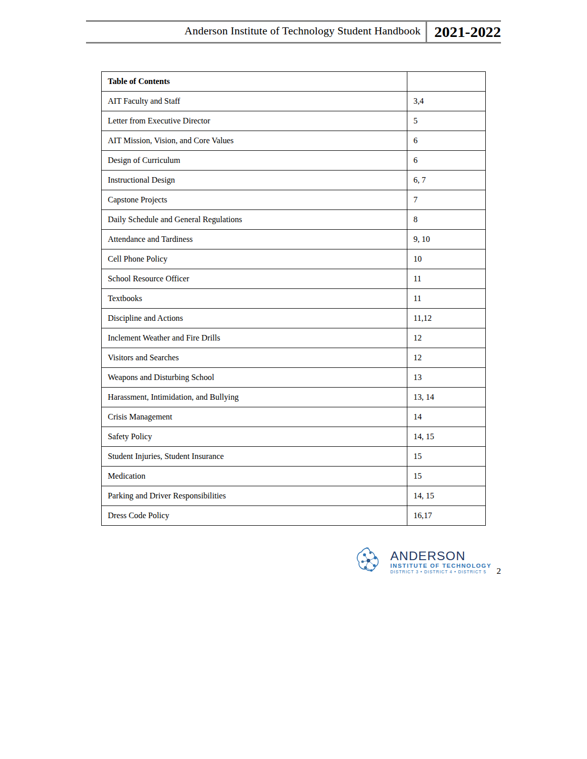Anderson Institute of Technology Student Handbook
2021-2022
| Table of Contents | |
| --- | --- |
| AIT Faculty and Staff | 3,4 |
| Letter from Executive Director | 5 |
| AIT Mission, Vision, and Core Values | 6 |
| Design of Curriculum | 6 |
| Instructional Design | 6, 7 |
| Capstone Projects | 7 |
| Daily Schedule and General Regulations | 8 |
| Attendance and Tardiness | 9, 10 |
| Cell Phone Policy | 10 |
| School Resource Officer | 11 |
| Textbooks | 11 |
| Discipline and Actions | 11,12 |
| Inclement Weather and Fire Drills | 12 |
| Visitors and Searches | 12 |
| Weapons and Disturbing School | 13 |
| Harassment, Intimidation, and Bullying | 13, 14 |
| Crisis Management | 14 |
| Safety Policy | 14, 15 |
| Student Injuries, Student Insurance | 15 |
| Medication | 15 |
| Parking and Driver Responsibilities | 14, 15 |
| Dress Code Policy | 16,17 |
ANDERSON
INSTITUTE OF TECHNOLOGY
DISTRICT 3 • DISTRICT 4 • DISTRICT 5
2